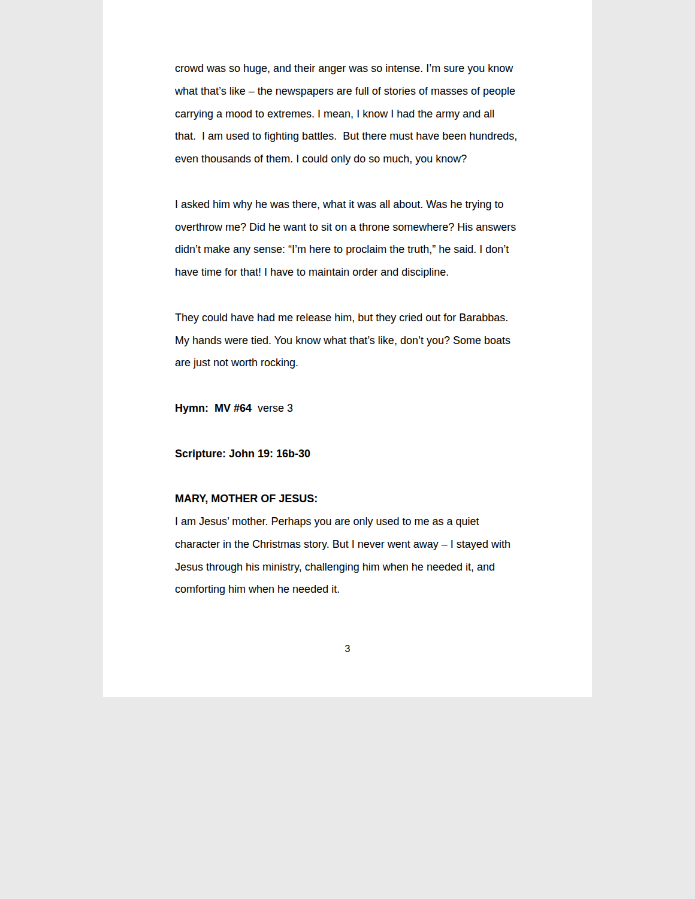crowd was so huge, and their anger was so intense. I’m sure you know what that’s like – the newspapers are full of stories of masses of people carrying a mood to extremes. I mean, I know I had the army and all that. I am used to fighting battles. But there must have been hundreds, even thousands of them. I could only do so much, you know?
I asked him why he was there, what it was all about. Was he trying to overthrow me? Did he want to sit on a throne somewhere? His answers didn’t make any sense: “I’m here to proclaim the truth,” he said. I don’t have time for that! I have to maintain order and discipline.
They could have had me release him, but they cried out for Barabbas. My hands were tied. You know what that’s like, don’t you? Some boats are just not worth rocking.
Hymn: MV #64 verse 3
Scripture: John 19: 16b-30
MARY, MOTHER OF JESUS:
I am Jesus’ mother. Perhaps you are only used to me as a quiet character in the Christmas story. But I never went away – I stayed with Jesus through his ministry, challenging him when he needed it, and comforting him when he needed it.
3